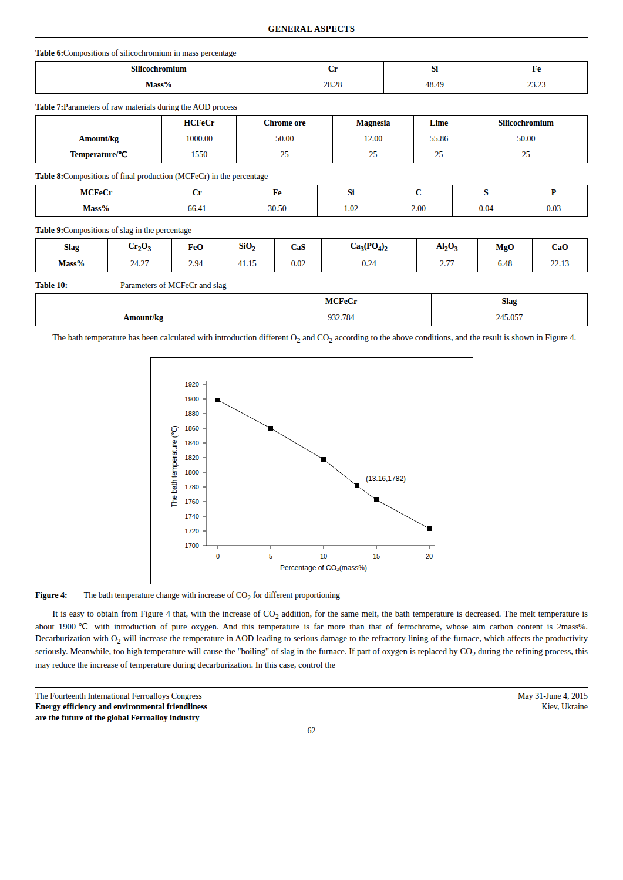GENERAL ASPECTS
Table 6: Compositions of silicochromium in mass percentage
| Silicochromium | Cr | Si | Fe |
| --- | --- | --- | --- |
| Mass% | 28.28 | 48.49 | 23.23 |
Table 7: Parameters of raw materials during the AOD process
| | HCFeCr | Chrome ore | Magnesia | Lime | Silicochromium |
| --- | --- | --- | --- | --- | --- |
| Amount/kg | 1000.00 | 50.00 | 12.00 | 55.86 | 50.00 |
| Temperature/℃ | 1550 | 25 | 25 | 25 | 25 |
Table 8: Compositions of final production (MCFeCr) in the percentage
| MCFeCr | Cr | Fe | Si | C | S | P |
| --- | --- | --- | --- | --- | --- | --- |
| Mass% | 66.41 | 30.50 | 1.02 | 2.00 | 0.04 | 0.03 |
Table 9: Compositions of slag in the percentage
| Slag | Cr 2 O 3 | FeO | SiO 2 | CaS | Ca 3 (PO 4 ) 2 | Al 2 O 3 | MgO | CaO |
| --- | --- | --- | --- | --- | --- | --- | --- | --- |
| Mass% | 24.27 | 2.94 | 41.15 | 0.02 | 0.24 | 2.77 | 6.48 | 22.13 |
Table 10: Parameters of MCFeCr and slag
| | MCFeCr | Slag |
| --- | --- | --- |
| Amount/kg | 932.784 | 245.057 |
The bath temperature has been calculated with introduction different O2 and CO2 according to the above conditions, and the result is shown in Figure 4.
1700 1720 1740 1760 1780 1800 1820 1840 1860 1880 1900 1920 0 5 10 15 20 The bath temperature (℃) Percentage of CO₂(mass%) (13.16,1782)
Figure 4: The bath temperature change with increase of CO2 for different proportioning
It is easy to obtain from Figure 4 that, with the increase of CO2 addition, for the same melt, the bath temperature is decreased. The melt temperature is about 1900℃ with introduction of pure oxygen. And this temperature is far more than that of ferrochrome, whose aim carbon content is 2mass%. Decarburization with O2 will increase the temperature in AOD leading to serious damage to the refractory lining of the furnace, which affects the productivity seriously. Meanwhile, too high temperature will cause the "boiling" of slag in the furnace. If part of oxygen is replaced by CO2 during the refining process, this may reduce the increase of temperature during decarburization. In this case, control the
The Fourteenth International Ferroalloys Congress
Energy efficiency and environmental friendliness
are the future of the global Ferroalloy industry
May 31-June 4, 2015
Kiev, Ukraine
62